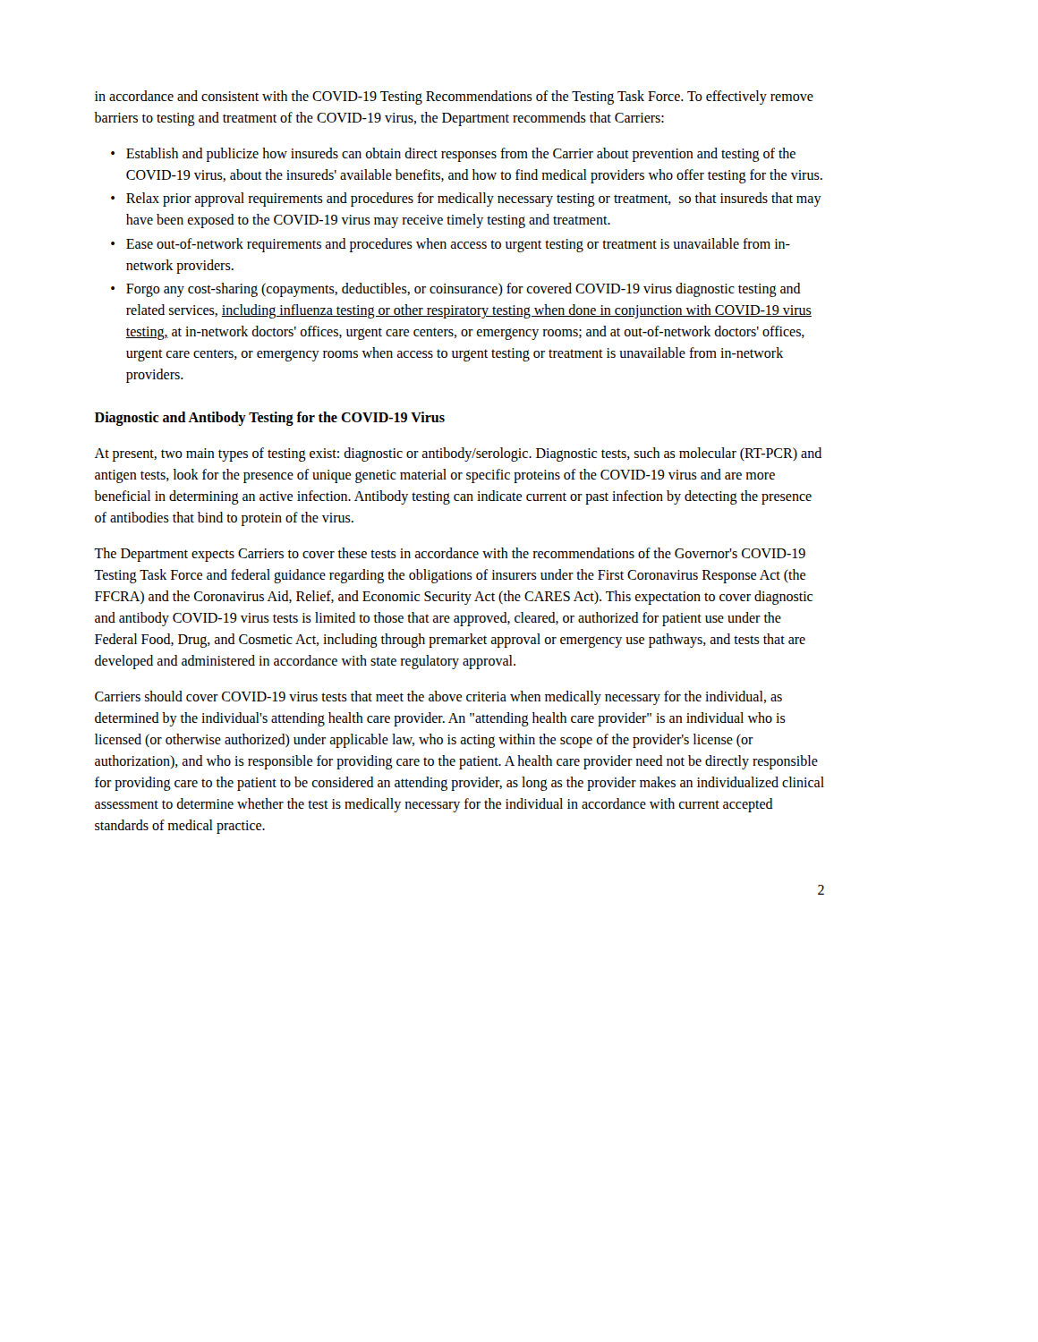in accordance and consistent with the COVID-19 Testing Recommendations of the Testing Task Force. To effectively remove barriers to testing and treatment of the COVID-19 virus, the Department recommends that Carriers:
Establish and publicize how insureds can obtain direct responses from the Carrier about prevention and testing of the COVID-19 virus, about the insureds' available benefits, and how to find medical providers who offer testing for the virus.
Relax prior approval requirements and procedures for medically necessary testing or treatment, so that insureds that may have been exposed to the COVID-19 virus may receive timely testing and treatment.
Ease out-of-network requirements and procedures when access to urgent testing or treatment is unavailable from in-network providers.
Forgo any cost-sharing (copayments, deductibles, or coinsurance) for covered COVID-19 virus diagnostic testing and related services, including influenza testing or other respiratory testing when done in conjunction with COVID-19 virus testing, at in-network doctors' offices, urgent care centers, or emergency rooms; and at out-of-network doctors' offices, urgent care centers, or emergency rooms when access to urgent testing or treatment is unavailable from in-network providers.
Diagnostic and Antibody Testing for the COVID-19 Virus
At present, two main types of testing exist: diagnostic or antibody/serologic. Diagnostic tests, such as molecular (RT-PCR) and antigen tests, look for the presence of unique genetic material or specific proteins of the COVID-19 virus and are more beneficial in determining an active infection. Antibody testing can indicate current or past infection by detecting the presence of antibodies that bind to protein of the virus.
The Department expects Carriers to cover these tests in accordance with the recommendations of the Governor's COVID-19 Testing Task Force and federal guidance regarding the obligations of insurers under the First Coronavirus Response Act (the FFCRA) and the Coronavirus Aid, Relief, and Economic Security Act (the CARES Act). This expectation to cover diagnostic and antibody COVID-19 virus tests is limited to those that are approved, cleared, or authorized for patient use under the Federal Food, Drug, and Cosmetic Act, including through premarket approval or emergency use pathways, and tests that are developed and administered in accordance with state regulatory approval.
Carriers should cover COVID-19 virus tests that meet the above criteria when medically necessary for the individual, as determined by the individual's attending health care provider. An "attending health care provider" is an individual who is licensed (or otherwise authorized) under applicable law, who is acting within the scope of the provider's license (or authorization), and who is responsible for providing care to the patient. A health care provider need not be directly responsible for providing care to the patient to be considered an attending provider, as long as the provider makes an individualized clinical assessment to determine whether the test is medically necessary for the individual in accordance with current accepted standards of medical practice.
2